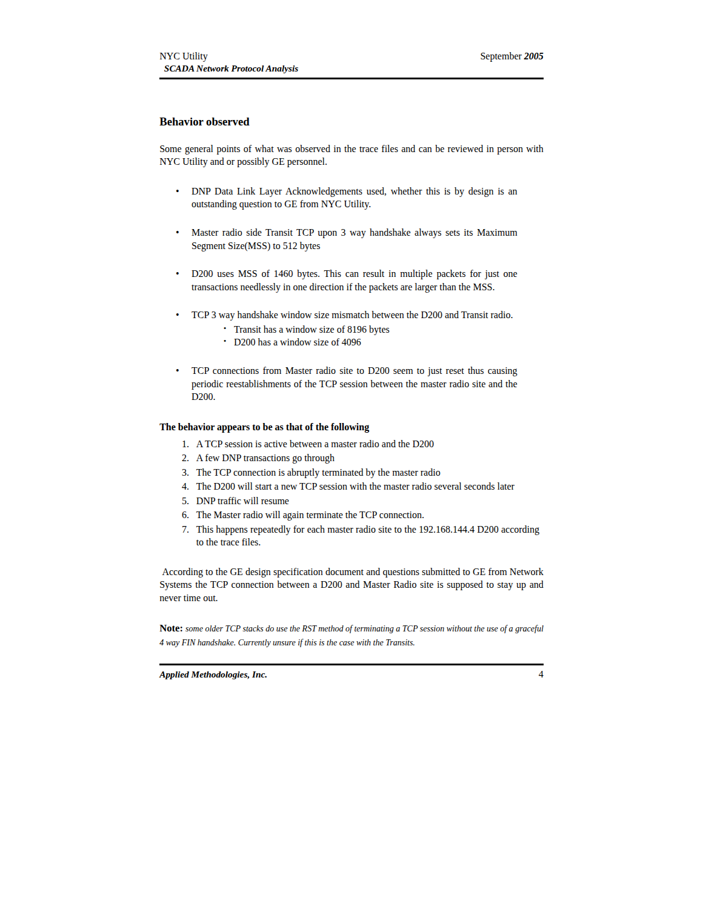NYC Utility
SCADA Network Protocol Analysis
September 2005
Behavior observed
Some general points of what was observed in the trace files and can be reviewed in person with NYC Utility and or possibly GE personnel.
DNP Data Link Layer Acknowledgements used, whether this is by design is an outstanding question to GE from NYC Utility.
Master radio side Transit TCP upon 3 way handshake always sets its Maximum Segment Size(MSS) to 512 bytes
D200 uses MSS of 1460 bytes. This can result in multiple packets for just one transactions needlessly in one direction if the packets are larger than the MSS.
TCP 3 way handshake window size mismatch between the D200 and Transit radio.
Transit has a window size of 8196 bytes
D200 has a window size of 4096
TCP connections from Master radio site to D200 seem to just reset thus causing periodic reestablishments of the TCP session between the master radio site and the D200.
The behavior appears to be as that of the following
A TCP session is active between a master radio and the D200
A few DNP transactions go through
The TCP connection is abruptly terminated by the master radio
The D200 will start a new TCP session with the master radio several seconds later
DNP traffic will resume
The Master radio will again terminate the TCP connection.
This happens repeatedly for each master radio site to the 192.168.144.4 D200 according to the trace files.
According to the GE design specification document and questions submitted to GE from Network Systems the TCP connection between a D200 and Master Radio site is supposed to stay up and never time out.
Note: some older TCP stacks do use the RST method of terminating a TCP session without the use of a graceful 4 way FIN handshake. Currently unsure if this is the case with the Transits.
Applied Methodologies, Inc. 4